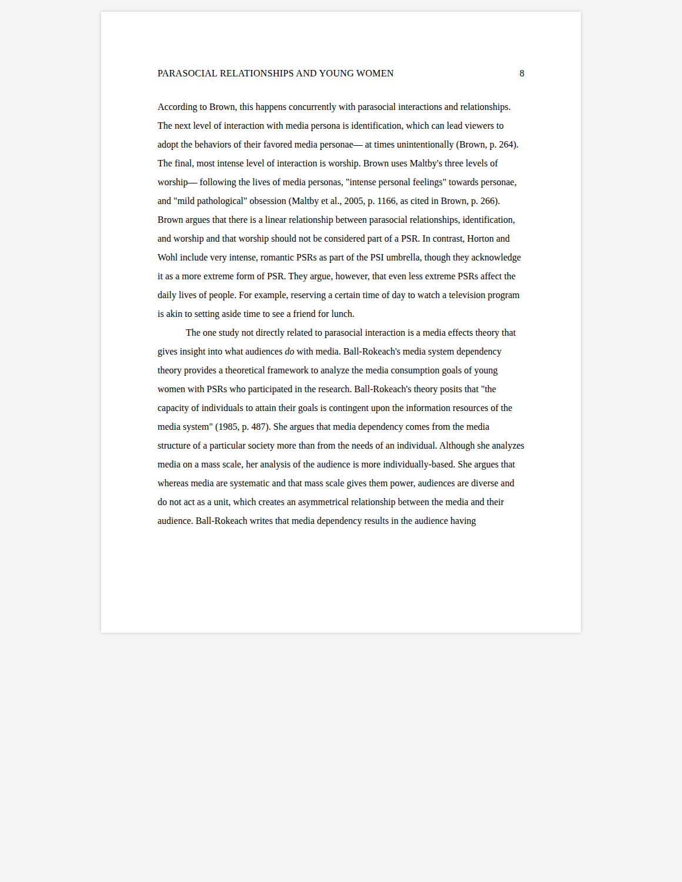Parasocial Relationships and Young Women 8
According to Brown, this happens concurrently with parasocial interactions and relationships. The next level of interaction with media persona is identification, which can lead viewers to adopt the behaviors of their favored media personae— at times unintentionally (Brown, p. 264). The final, most intense level of interaction is worship. Brown uses Maltby's three levels of worship— following the lives of media personas, "intense personal feelings" towards personae, and "mild pathological" obsession (Maltby et al., 2005, p. 1166, as cited in Brown, p. 266). Brown argues that there is a linear relationship between parasocial relationships, identification, and worship and that worship should not be considered part of a PSR. In contrast, Horton and Wohl include very intense, romantic PSRs as part of the PSI umbrella, though they acknowledge it as a more extreme form of PSR. They argue, however, that even less extreme PSRs affect the daily lives of people. For example, reserving a certain time of day to watch a television program is akin to setting aside time to see a friend for lunch.
The one study not directly related to parasocial interaction is a media effects theory that gives insight into what audiences do with media. Ball-Rokeach's media system dependency theory provides a theoretical framework to analyze the media consumption goals of young women with PSRs who participated in the research. Ball-Rokeach's theory posits that "the capacity of individuals to attain their goals is contingent upon the information resources of the media system" (1985, p. 487). She argues that media dependency comes from the media structure of a particular society more than from the needs of an individual. Although she analyzes media on a mass scale, her analysis of the audience is more individually-based. She argues that whereas media are systematic and that mass scale gives them power, audiences are diverse and do not act as a unit, which creates an asymmetrical relationship between the media and their audience. Ball-Rokeach writes that media dependency results in the audience having